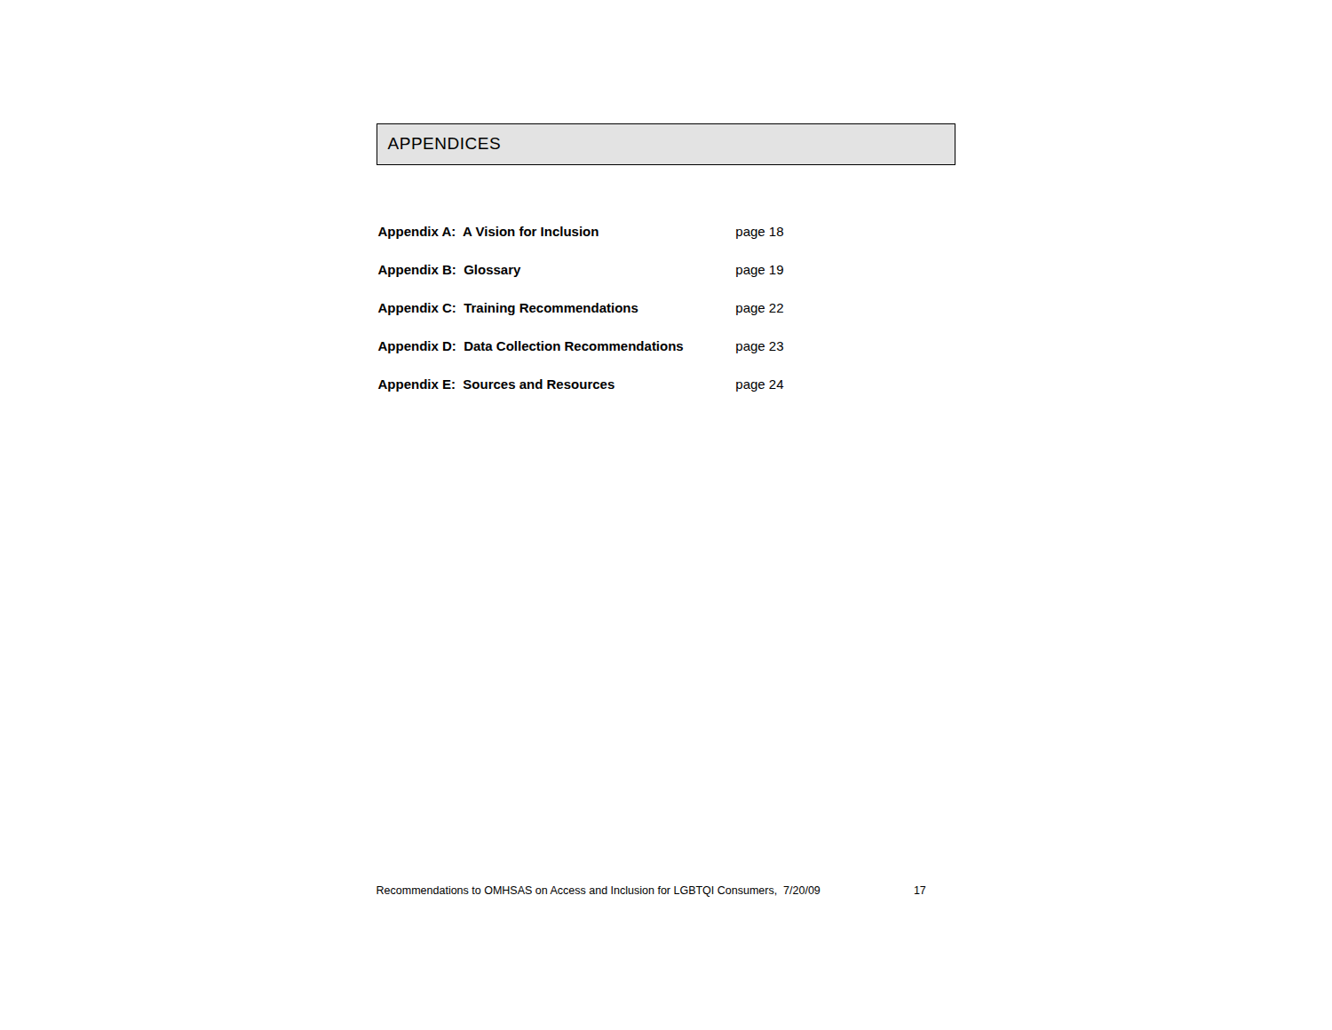APPENDICES
| Appendix A: A Vision for Inclusion | page 18 |
| Appendix B: Glossary | page 19 |
| Appendix C: Training Recommendations | page 22 |
| Appendix D: Data Collection Recommendations | page 23 |
| Appendix E: Sources and Resources | page 24 |
Recommendations to OMHSAS on Access and Inclusion for LGBTQI Consumers, 7/20/09 17